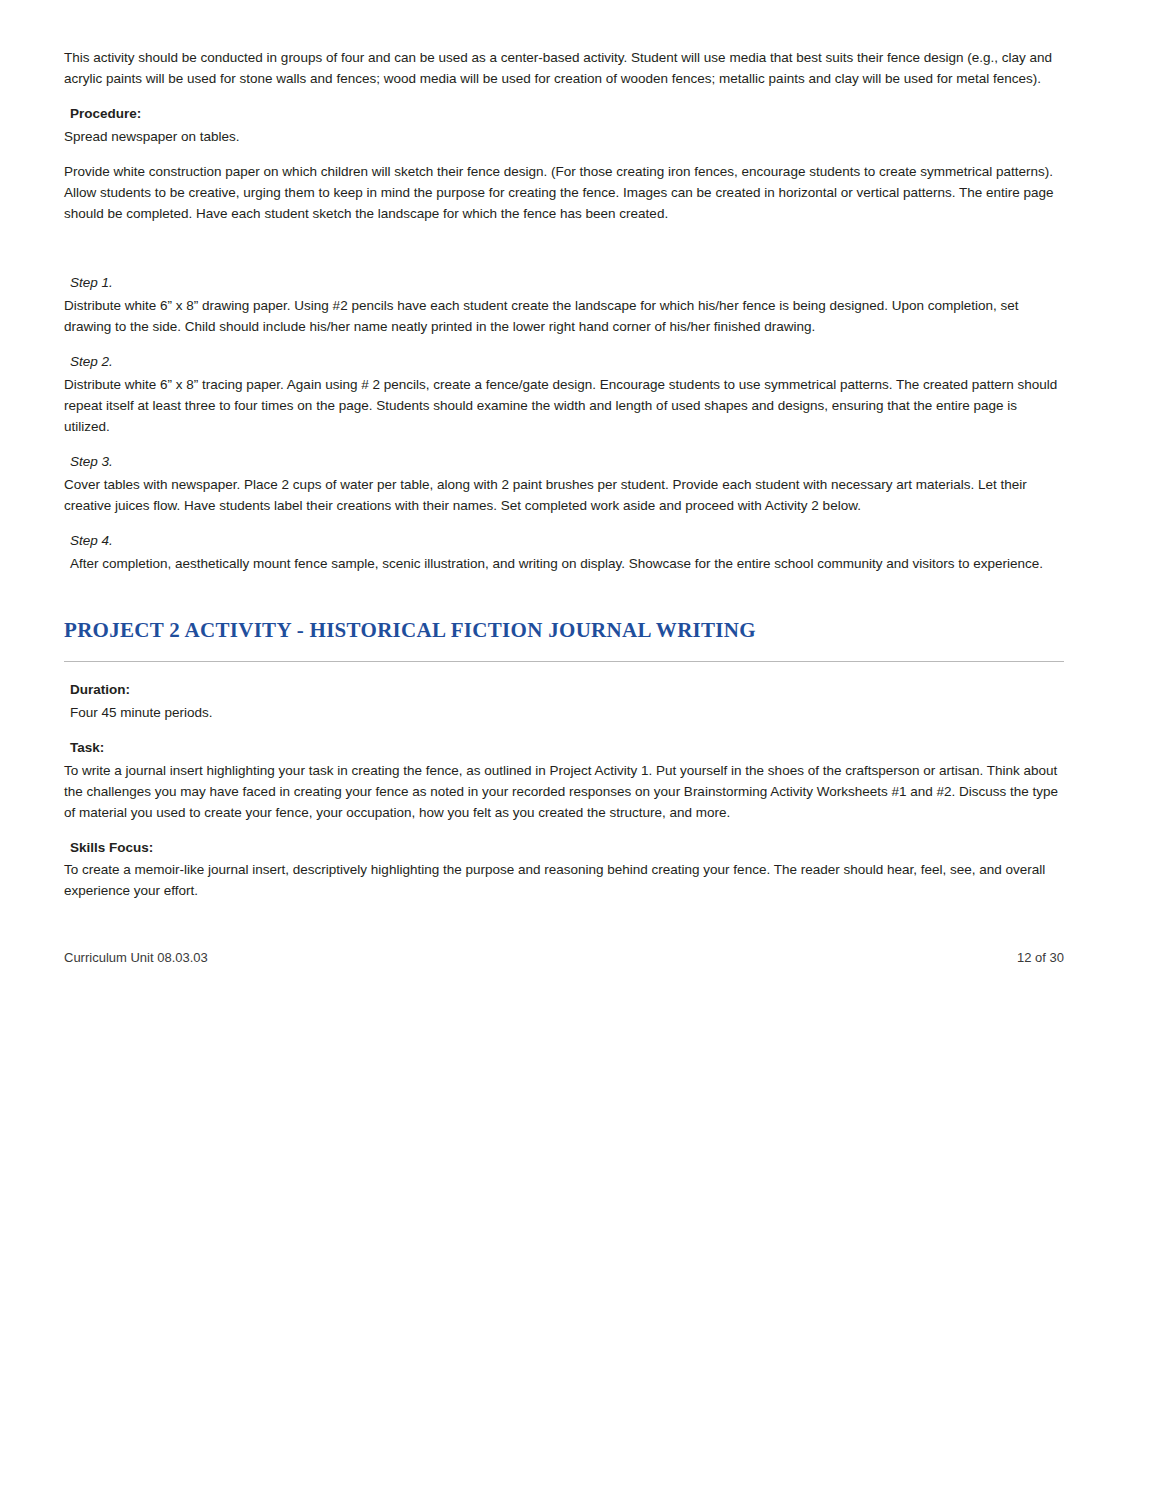This activity should be conducted in groups of four and can be used as a center-based activity. Student will use media that best suits their fence design (e.g., clay and acrylic paints will be used for stone walls and fences; wood media will be used for creation of wooden fences; metallic paints and clay will be used for metal fences).
Procedure:
Spread newspaper on tables.
Provide white construction paper on which children will sketch their fence design. (For those creating iron fences, encourage students to create symmetrical patterns). Allow students to be creative, urging them to keep in mind the purpose for creating the fence. Images can be created in horizontal or vertical patterns. The entire page should be completed. Have each student sketch the landscape for which the fence has been created.
Step 1.
Distribute white 6” x 8” drawing paper. Using #2 pencils have each student create the landscape for which his/her fence is being designed. Upon completion, set drawing to the side. Child should include his/her name neatly printed in the lower right hand corner of his/her finished drawing.
Step 2.
Distribute white 6” x 8” tracing paper. Again using # 2 pencils, create a fence/gate design. Encourage students to use symmetrical patterns. The created pattern should repeat itself at least three to four times on the page. Students should examine the width and length of used shapes and designs, ensuring that the entire page is utilized.
Step 3.
Cover tables with newspaper. Place 2 cups of water per table, along with 2 paint brushes per student. Provide each student with necessary art materials. Let their creative juices flow. Have students label their creations with their names. Set completed work aside and proceed with Activity 2 below.
Step 4.
After completion, aesthetically mount fence sample, scenic illustration, and writing on display. Showcase for the entire school community and visitors to experience.
PROJECT 2 ACTIVITY - HISTORICAL FICTION JOURNAL WRITING
Duration:
Four 45 minute periods.
Task:
To write a journal insert highlighting your task in creating the fence, as outlined in Project Activity 1. Put yourself in the shoes of the craftsperson or artisan. Think about the challenges you may have faced in creating your fence as noted in your recorded responses on your Brainstorming Activity Worksheets #1 and #2. Discuss the type of material you used to create your fence, your occupation, how you felt as you created the structure, and more.
Skills Focus:
To create a memoir-like journal insert, descriptively highlighting the purpose and reasoning behind creating your fence. The reader should hear, feel, see, and overall experience your effort.
Curriculum Unit 08.03.03 12 of 30